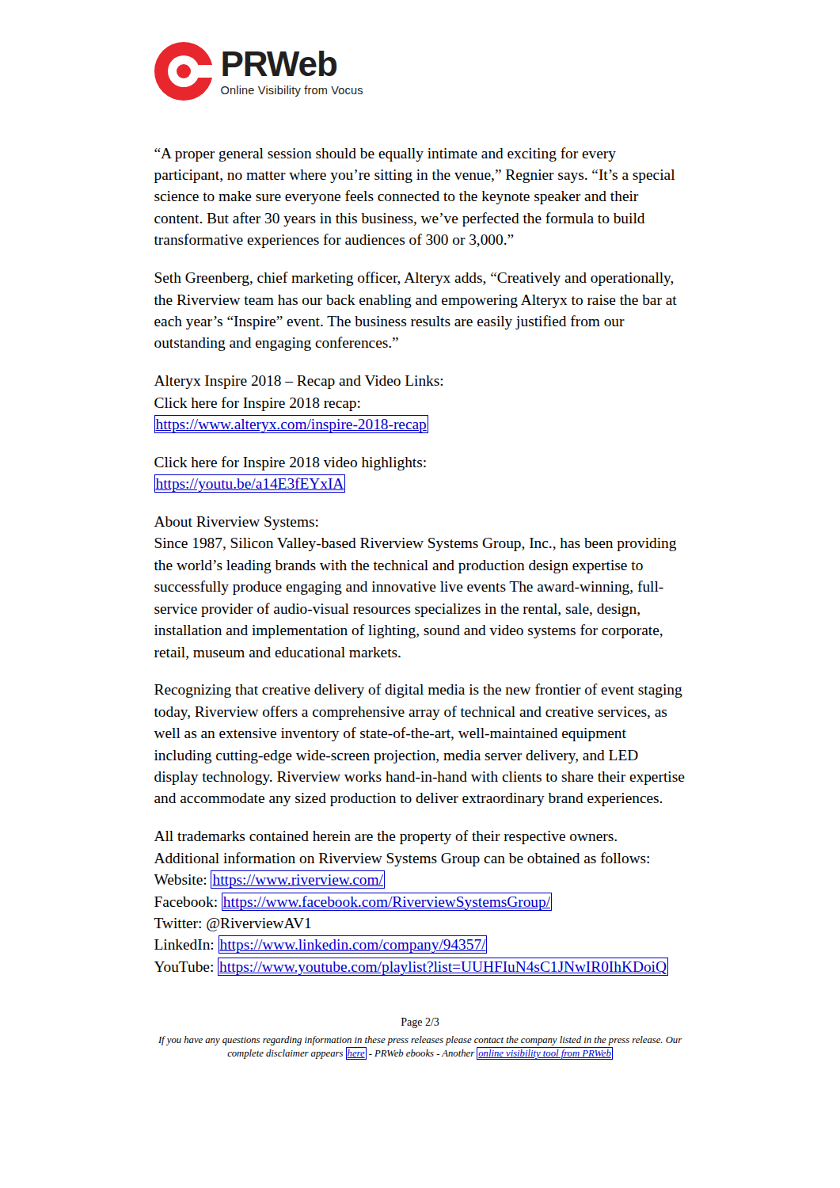PRWeb
Online Visibility from Vocus
“A proper general session should be equally intimate and exciting for every participant, no matter where you’re sitting in the venue,” Regnier says. “It’s a special science to make sure everyone feels connected to the keynote speaker and their content. But after 30 years in this business, we’ve perfected the formula to build transformative experiences for audiences of 300 or 3,000.”
Seth Greenberg, chief marketing officer, Alteryx adds, “Creatively and operationally, the Riverview team has our back enabling and empowering Alteryx to raise the bar at each year’s “Inspire” event. The business results are easily justified from our outstanding and engaging conferences.”
Alteryx Inspire 2018 – Recap and Video Links:
Click here for Inspire 2018 recap:
https://www.alteryx.com/inspire-2018-recap
Click here for Inspire 2018 video highlights:
https://youtu.be/a14E3fEYxIA
About Riverview Systems:
Since 1987, Silicon Valley-based Riverview Systems Group, Inc., has been providing the world’s leading brands with the technical and production design expertise to successfully produce engaging and innovative live events The award-winning, full-service provider of audio-visual resources specializes in the rental, sale, design, installation and implementation of lighting, sound and video systems for corporate, retail, museum and educational markets.
Recognizing that creative delivery of digital media is the new frontier of event staging today, Riverview offers a comprehensive array of technical and creative services, as well as an extensive inventory of state-of-the-art, well-maintained equipment including cutting-edge wide-screen projection, media server delivery, and LED display technology. Riverview works hand-in-hand with clients to share their expertise and accommodate any sized production to deliver extraordinary brand experiences.
All trademarks contained herein are the property of their respective owners.
Additional information on Riverview Systems Group can be obtained as follows:
Website: https://www.riverview.com/
Facebook: https://www.facebook.com/RiverviewSystemsGroup/
Twitter: @RiverviewAV1
LinkedIn: https://www.linkedin.com/company/94357/
YouTube: https://www.youtube.com/playlist?list=UUHFIuN4sC1JNwIR0IhKDoiQ
Page 2/3
If you have any questions regarding information in these press releases please contact the company listed in the press release. Our complete disclaimer appears here - PRWeb ebooks - Another online visibility tool from PRWeb